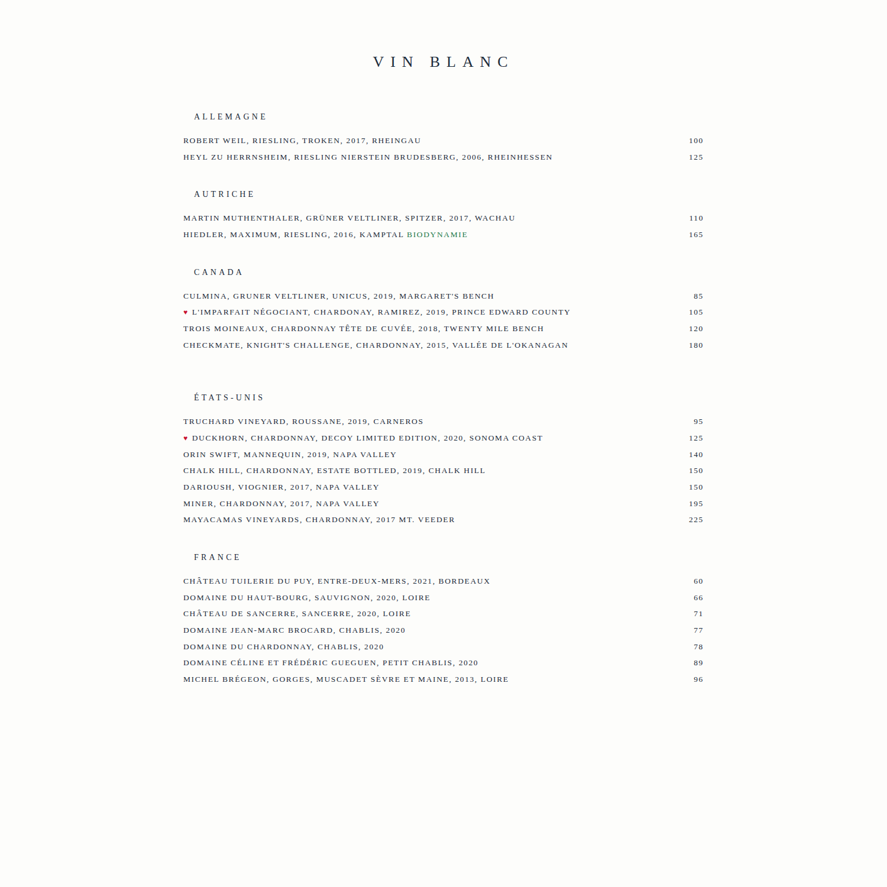Vin Blanc
Allemagne
Robert Weil, Riesling, Troken, 2017, Rheingau 100
Heyl zu Herrnsheim, Riesling Nierstein Brudesberg, 2006, Rheinhessen 125
Autriche
Martin Muthenthaler, Grüner Veltliner, Spitzer, 2017, Wachau 110
Hiedler, Maximum, Riesling, 2016, Kamptal Biodynamie 165
Canada
Culmina, Gruner Veltliner, Unicus, 2019, Margaret's Bench 85
♥L'Imparfait Négociant, Chardonay, Ramirez, 2019, Prince Edward County 105
Trois Moineaux, Chardonnay Tête de Cuvée, 2018, Twenty Mile Bench 120
Checkmate, Knight's Challenge, Chardonnay, 2015, Vallée de l'Okanagan 180
États-Unis
Truchard Vineyard, Roussane, 2019, Carneros 95
♥Duckhorn, Chardonnay, Decoy Limited Edition, 2020, Sonoma Coast 125
Orin Swift, Mannequin, 2019, Napa Valley 140
Chalk Hill, Chardonnay, Estate Bottled, 2019, Chalk Hill 150
Darioush, Viognier, 2017, Napa Valley 150
Miner, Chardonnay, 2017, Napa Valley 195
Mayacamas Vineyards, Chardonnay, 2017 Mt. Veeder 225
France
Château Tuilerie du Puy, Entre-Deux-Mers, 2021, Bordeaux 60
Domaine du Haut-Bourg, Sauvignon, 2020, Loire 66
Château de Sancerre, Sancerre, 2020, Loire 71
Domaine Jean-Marc Brocard, Chablis, 202077
Domaine du Chardonnay, Chablis, 202078
Domaine Céline et Frédéric Gueguen, Petit Chablis, 202089
Michel Brégeon, Gorges, Muscadet Sèvre et Maine, 2013, Loire 96